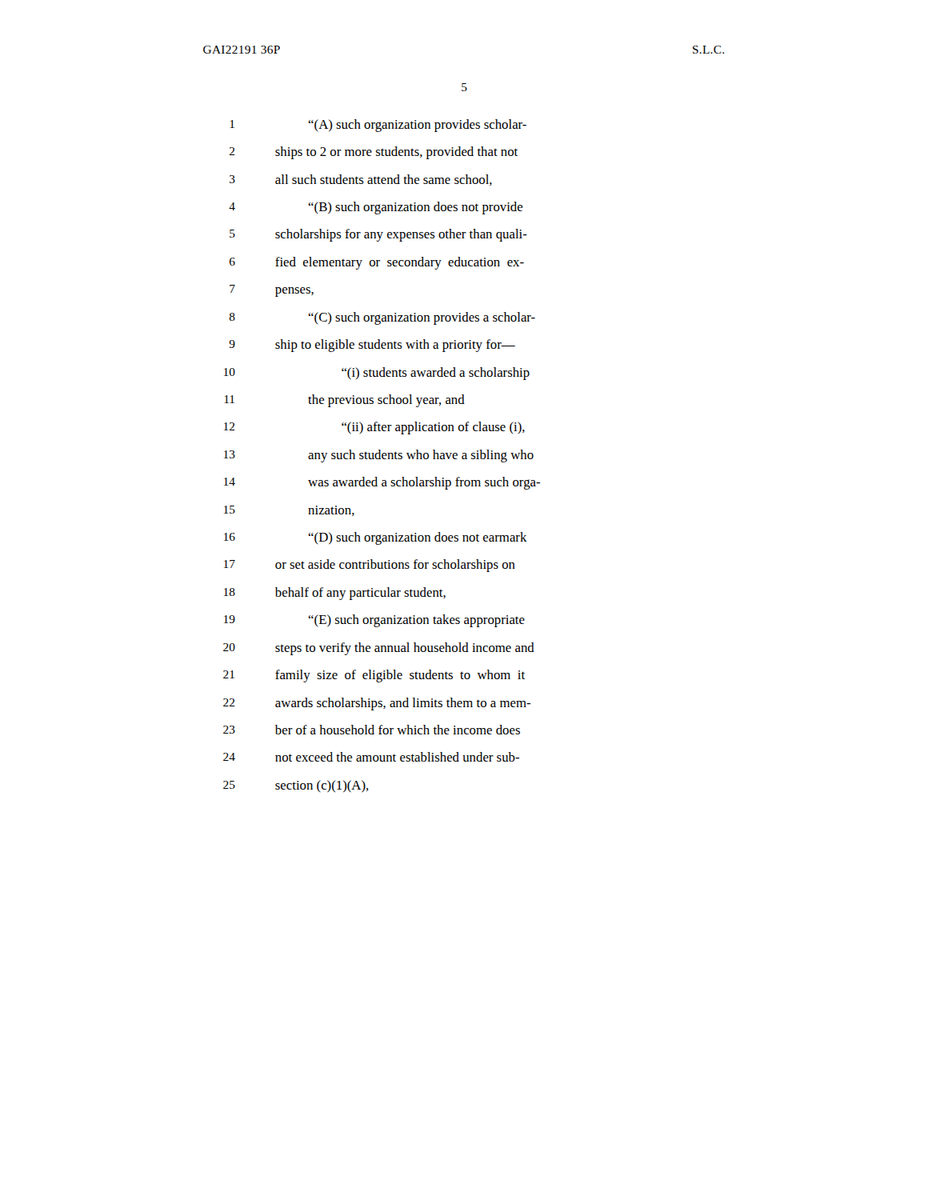GAI22191 36P S.L.C.
5
| 1 | “(A) such organization provides scholar- |
| 2 | ships to 2 or more students, provided that not |
| 3 | all such students attend the same school, |
| 4 | “(B) such organization does not provide |
| 5 | scholarships for any expenses other than quali- |
| 6 | fied elementary or secondary education ex- |
| 7 | penses, |
| 8 | “(C) such organization provides a scholar- |
| 9 | ship to eligible students with a priority for— |
| 10 | “(i) students awarded a scholarship |
| 11 | the previous school year, and |
| 12 | “(ii) after application of clause (i), |
| 13 | any such students who have a sibling who |
| 14 | was awarded a scholarship from such orga- |
| 15 | nization, |
| 16 | “(D) such organization does not earmark |
| 17 | or set aside contributions for scholarships on |
| 18 | behalf of any particular student, |
| 19 | “(E) such organization takes appropriate |
| 20 | steps to verify the annual household income and |
| 21 | family size of eligible students to whom it |
| 22 | awards scholarships, and limits them to a mem- |
| 23 | ber of a household for which the income does |
| 24 | not exceed the amount established under sub- |
| 25 | section (c)(1)(A), |